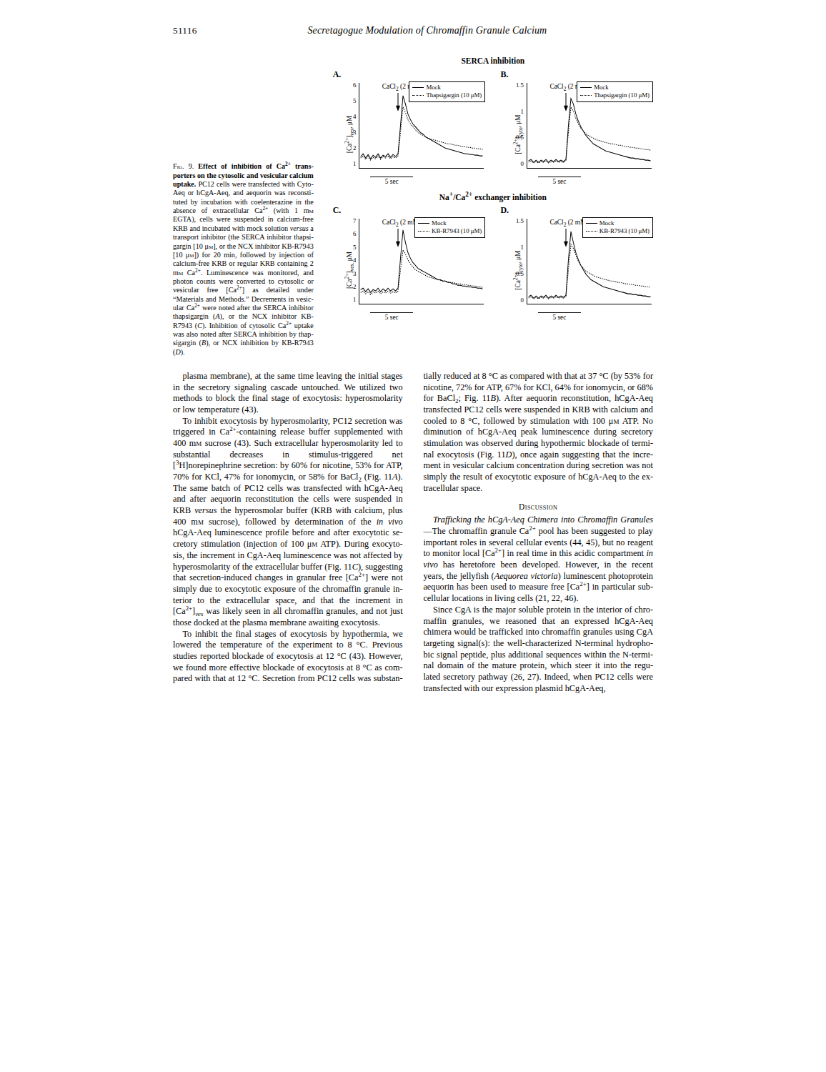51116
Secretagogue Modulation of Chromaffin Granule Calcium
Fig. 9. Effect of inhibition of Ca2+ transporters on the cytosolic and vesicular calcium uptake. PC12 cells were transfected with Cyto-Aeq or hCgA-Aeq, and aequorin was reconstituted by incubation with coelenterazine in the absence of extracellular Ca2+ (with 1 mm EGTA), cells were suspended in calcium-free KRB and incubated with mock solution versus a transport inhibitor (the SERCA inhibitor thapsigargin [10 μm], or the NCX inhibitor KB-R7943 [10 μm]) for 20 min, followed by injection of calcium-free KRB or regular KRB containing 2 mm Ca2+. Luminescence was monitored, and photon counts were converted to cytosolic or vesicular free [Ca2+] as detailed under “Materials and Methods.” Decrements in vesicular Ca2+ were noted after the SERCA inhibitor thapsigargin (A), or the NCX inhibitor KB-R7943 (C). Inhibition of cytosolic Ca2+ uptake was also noted after SERCA inhibition by thapsigargin (B), or NCX inhibition by KB-R7943 (D).
SERCA inhibition
A.
Mock
Thapsigargin (10 μM)
[Ca2+]ves, μM
6
5
4
3
2
1
CaCl2 (2 mM)
5 sec
B.
Mock
Thapsigargin (10 μM)
[Ca2+]cyto, μM
1.5
1
0.5
0
CaCl2 (2 mM)
5 sec
Na+/Ca2+ exchanger inhibition
C.
Mock
KB-R7943 (10 μM)
[Ca2+]ves. μM
7
6
5
4
3
2
1
CaCl2 (2 mM)
5 sec
D.
Mock
KB-R7943 (10 μM)
[Ca2+]cyto, μM
1.5
1
0.5
0
CaCl2 (2 mM)
5 sec
plasma membrane), at the same time leaving the initial stages in the secretory signaling cascade untouched. We utilized two methods to block the final stage of exocytosis: hyperosmolarity or low temperature (43).
To inhibit exocytosis by hyperosmolarity, PC12 secretion was triggered in Ca2+-containing release buffer supplemented with 400 mm sucrose (43). Such extracellular hyperosmolarity led to substantial decreases in stimulus-triggered net [3 H]norepinephrine secretion: by 60% for nicotine, 53% for ATP, 70% for KCl, 47% for ionomycin, or 58% for BaCl2 (Fig. 11A). The same batch of PC12 cells was transfected with hCgA-Aeq and after aequorin reconstitution the cells were suspended in KRB versus the hyperosmolar buffer (KRB with calcium, plus 400 mm sucrose), followed by determination of the in vivo hCgA-Aeq luminescence profile before and after exocytotic secretory stimulation (injection of 100 μm ATP). During exocytosis, the increment in CgA-Aeq luminescence was not affected by hyperosmolarity of the extracellular buffer (Fig. 11C), suggesting that secretion-induced changes in granular free [Ca2+] were not simply due to exocytotic exposure of the chromaffin granule interior to the extracellular space, and that the increment in [Ca2+]ves was likely seen in all chromaffin granules, and not just those docked at the plasma membrane awaiting exocytosis.
To inhibit the final stages of exocytosis by hypothermia, we lowered the temperature of the experiment to 8 °C. Previous studies reported blockade of exocytosis at 12 °C (43). However, we found more effective blockade of exocytosis at 8 °C as compared with that at 12 °C. Secretion from PC12 cells was substantially reduced at 8 °C as compared with that at 37 °C (by 53% for nicotine, 72% for ATP, 67% for KCl, 64% for ionomycin, or 68% for BaCl2; Fig. 11B). After aequorin reconstitution, hCgA-Aeq transfected PC12 cells were suspended in KRB with calcium and cooled to 8 °C, followed by stimulation with 100 μm ATP. No diminution of hCgA-Aeq peak luminescence during secretory stimulation was observed during hypothermic blockade of terminal exocytosis (Fig. 11D), once again suggesting that the increment in vesicular calcium concentration during secretion was not simply the result of exocytotic exposure of hCgA-Aeq to the extracellular space.
Discussion
Trafficking the hCgA-Aeq Chimera into Chromaffin Granules—The chromaffin granule Ca2+ pool has been suggested to play important roles in several cellular events (44, 45), but no reagent to monitor local [Ca2+] in real time in this acidic compartment in vivo has heretofore been developed. However, in the recent years, the jellyfish (Aequorea victoria) luminescent photoprotein aequorin has been used to measure free [Ca2+] in particular subcellular locations in living cells (21, 22, 46).
Since CgA is the major soluble protein in the interior of chromaffin granules, we reasoned that an expressed hCgA-Aeq chimera would be trafficked into chromaffin granules using CgA targeting signal(s): the well-characterized N-terminal hydrophobic signal peptide, plus additional sequences within the N-terminal domain of the mature protein, which steer it into the regulated secretory pathway (26, 27). Indeed, when PC12 cells were transfected with our expression plasmid hCgA-Aeq,